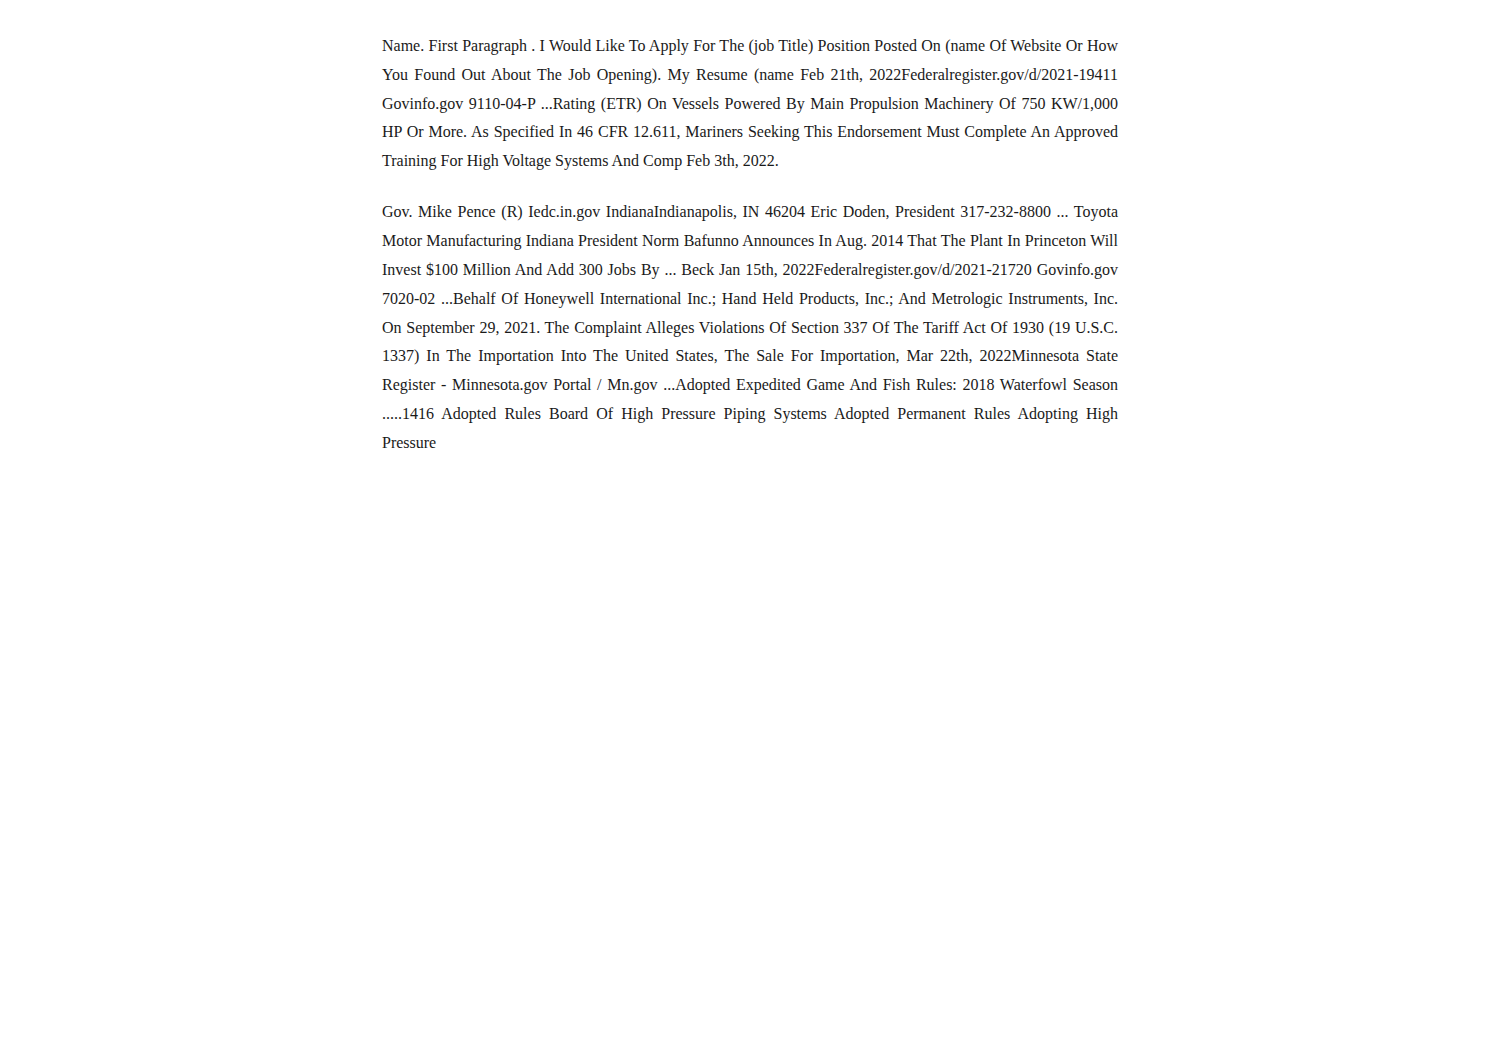Name. First Paragraph . I Would Like To Apply For The (job Title) Position Posted On (name Of Website Or How You Found Out About The Job Opening). My Resume (name Feb 21th, 2022Federalregister.gov/d/2021-19411 Govinfo.gov 9110-04-P ...Rating (ETR) On Vessels Powered By Main Propulsion Machinery Of 750 KW/1,000 HP Or More. As Specified In 46 CFR 12.611, Mariners Seeking This Endorsement Must Complete An Approved Training For High Voltage Systems And Comp Feb 3th, 2022.
Gov. Mike Pence (R) Iedc.in.gov IndianaIndianapolis, IN 46204 Eric Doden, President 317-232-8800 ... Toyota Motor Manufacturing Indiana President Norm Bafunno Announces In Aug. 2014 That The Plant In Princeton Will Invest $100 Million And Add 300 Jobs By ... Beck Jan 15th, 2022Federalregister.gov/d/2021-21720 Govinfo.gov 7020-02 ...Behalf Of Honeywell International Inc.; Hand Held Products, Inc.; And Metrologic Instruments, Inc. On September 29, 2021. The Complaint Alleges Violations Of Section 337 Of The Tariff Act Of 1930 (19 U.S.C. 1337) In The Importation Into The United States, The Sale For Importation, Mar 22th, 2022Minnesota State Register - Minnesota.gov Portal / Mn.gov ...Adopted Expedited Game And Fish Rules: 2018 Waterfowl Season .....1416 Adopted Rules Board Of High Pressure Piping Systems Adopted Permanent Rules Adopting High Pressure